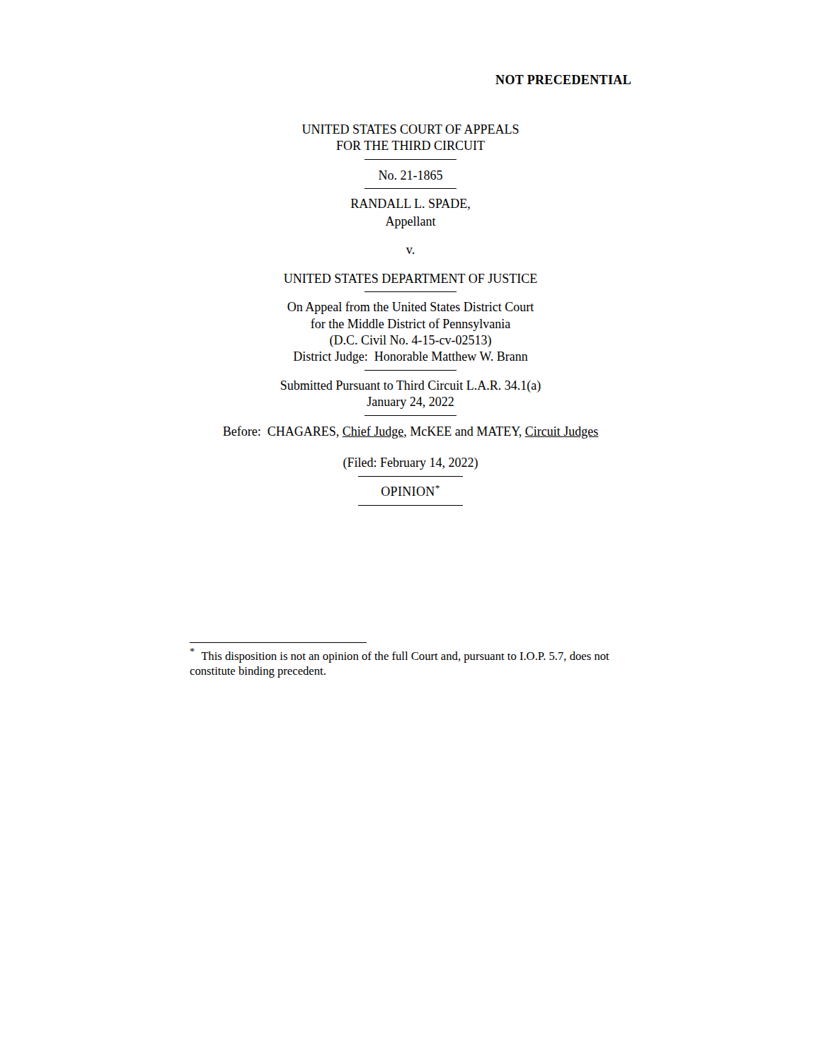NOT PRECEDENTIAL
UNITED STATES COURT OF APPEALS
FOR THE THIRD CIRCUIT
No. 21-1865
RANDALL L. SPADE,
Appellant
v.
UNITED STATES DEPARTMENT OF JUSTICE
On Appeal from the United States District Court
for the Middle District of Pennsylvania
(D.C. Civil No. 4-15-cv-02513)
District Judge: Honorable Matthew W. Brann
Submitted Pursuant to Third Circuit L.A.R. 34.1(a)
January 24, 2022
Before: CHAGARES, Chief Judge, McKEE and MATEY, Circuit Judges
(Filed: February 14, 2022)
OPINION*
* This disposition is not an opinion of the full Court and, pursuant to I.O.P. 5.7, does not constitute binding precedent.